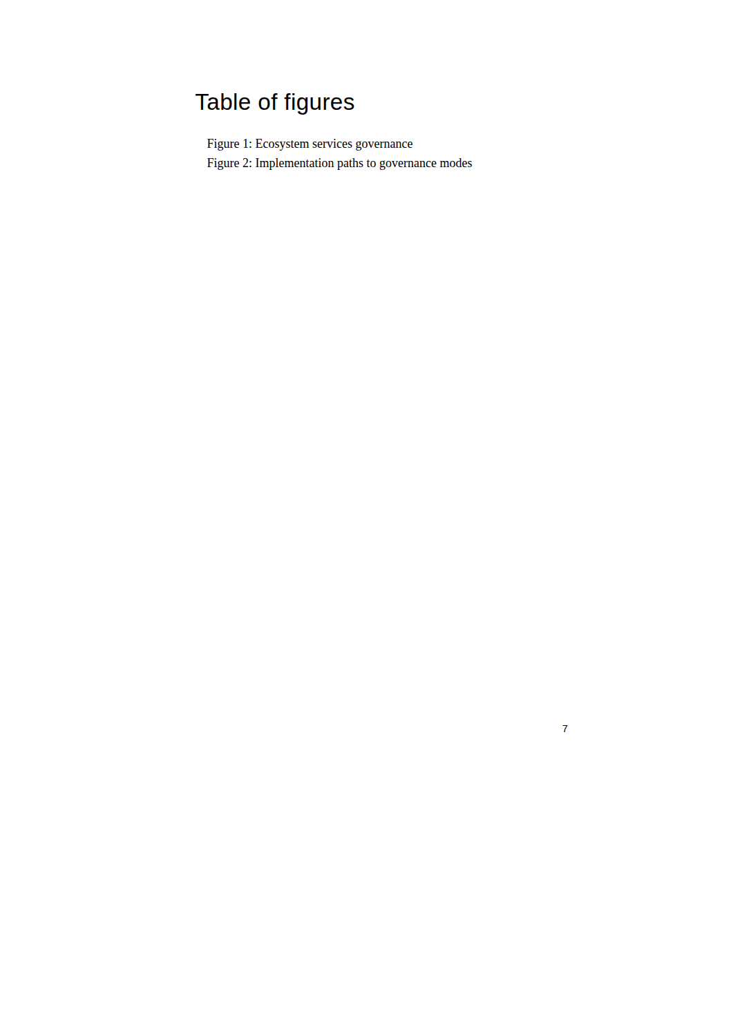Table of figures
Figure 1: Ecosystem services governance
Figure 2: Implementation paths to governance modes
7